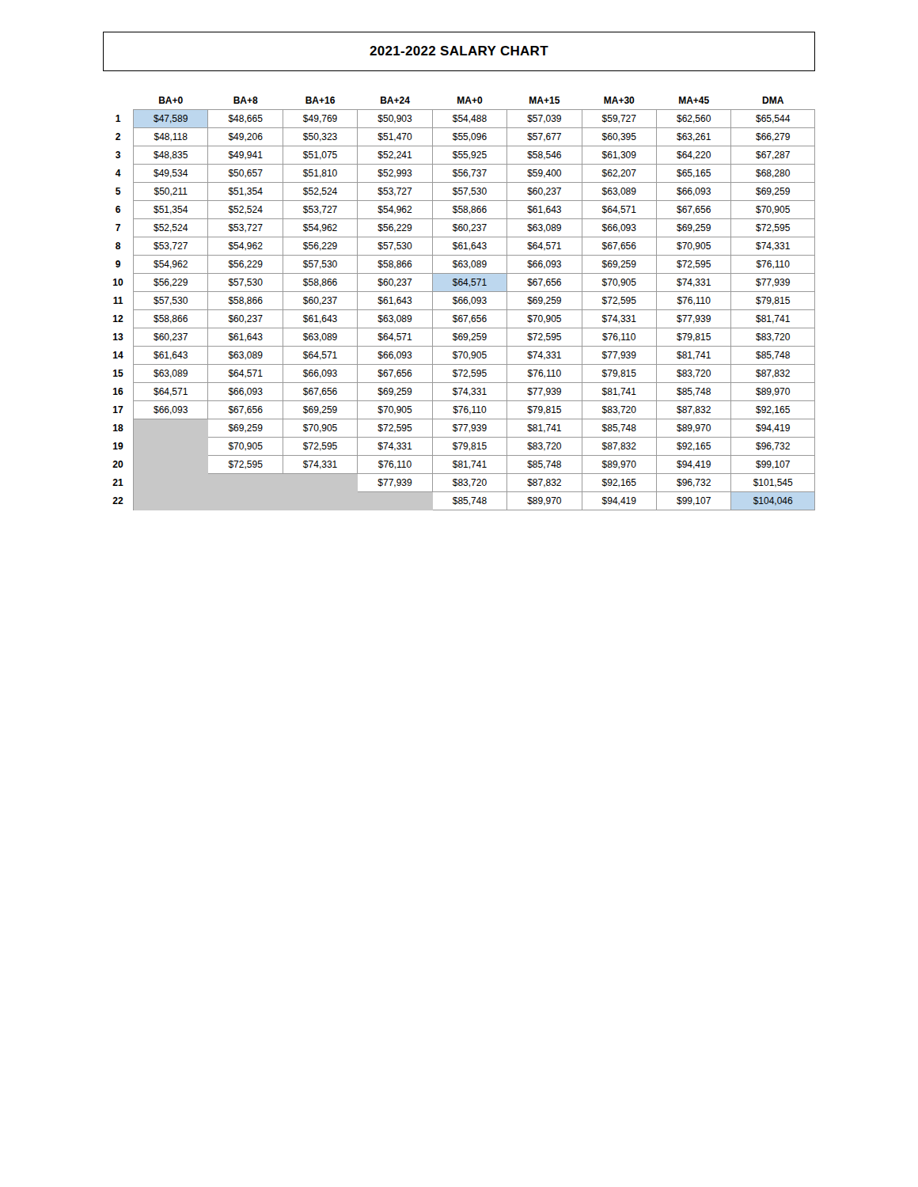2021-2022 SALARY CHART
| | BA+0 | BA+8 | BA+16 | BA+24 | MA+0 | MA+15 | MA+30 | MA+45 | DMA |
| --- | --- | --- | --- | --- | --- | --- | --- | --- | --- |
| 1 | $47,589 | $48,665 | $49,769 | $50,903 | $54,488 | $57,039 | $59,727 | $62,560 | $65,544 |
| 2 | $48,118 | $49,206 | $50,323 | $51,470 | $55,096 | $57,677 | $60,395 | $63,261 | $66,279 |
| 3 | $48,835 | $49,941 | $51,075 | $52,241 | $55,925 | $58,546 | $61,309 | $64,220 | $67,287 |
| 4 | $49,534 | $50,657 | $51,810 | $52,993 | $56,737 | $59,400 | $62,207 | $65,165 | $68,280 |
| 5 | $50,211 | $51,354 | $52,524 | $53,727 | $57,530 | $60,237 | $63,089 | $66,093 | $69,259 |
| 6 | $51,354 | $52,524 | $53,727 | $54,962 | $58,866 | $61,643 | $64,571 | $67,656 | $70,905 |
| 7 | $52,524 | $53,727 | $54,962 | $56,229 | $60,237 | $63,089 | $66,093 | $69,259 | $72,595 |
| 8 | $53,727 | $54,962 | $56,229 | $57,530 | $61,643 | $64,571 | $67,656 | $70,905 | $74,331 |
| 9 | $54,962 | $56,229 | $57,530 | $58,866 | $63,089 | $66,093 | $69,259 | $72,595 | $76,110 |
| 10 | $56,229 | $57,530 | $58,866 | $60,237 | $64,571 | $67,656 | $70,905 | $74,331 | $77,939 |
| 11 | $57,530 | $58,866 | $60,237 | $61,643 | $66,093 | $69,259 | $72,595 | $76,110 | $79,815 |
| 12 | $58,866 | $60,237 | $61,643 | $63,089 | $67,656 | $70,905 | $74,331 | $77,939 | $81,741 |
| 13 | $60,237 | $61,643 | $63,089 | $64,571 | $69,259 | $72,595 | $76,110 | $79,815 | $83,720 |
| 14 | $61,643 | $63,089 | $64,571 | $66,093 | $70,905 | $74,331 | $77,939 | $81,741 | $85,748 |
| 15 | $63,089 | $64,571 | $66,093 | $67,656 | $72,595 | $76,110 | $79,815 | $83,720 | $87,832 |
| 16 | $64,571 | $66,093 | $67,656 | $69,259 | $74,331 | $77,939 | $81,741 | $85,748 | $89,970 |
| 17 | $66,093 | $67,656 | $69,259 | $70,905 | $76,110 | $79,815 | $83,720 | $87,832 | $92,165 |
| 18 | | $69,259 | $70,905 | $72,595 | $77,939 | $81,741 | $85,748 | $89,970 | $94,419 |
| 19 | | $70,905 | $72,595 | $74,331 | $79,815 | $83,720 | $87,832 | $92,165 | $96,732 |
| 20 | | $72,595 | $74,331 | $76,110 | $81,741 | $85,748 | $89,970 | $94,419 | $99,107 |
| 21 | | | | $77,939 | $83,720 | $87,832 | $92,165 | $96,732 | $101,545 |
| 22 | | | | | $85,748 | $89,970 | $94,419 | $99,107 | $104,046 |